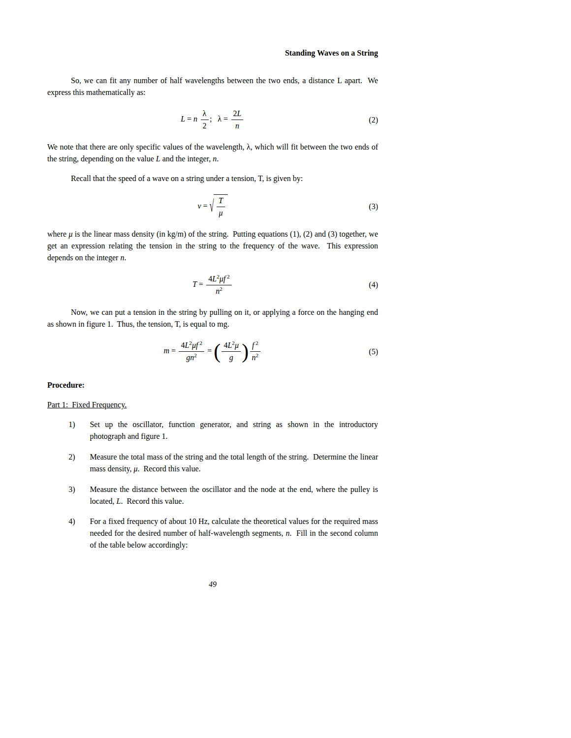Standing Waves on a String
So, we can fit any number of half wavelengths between the two ends, a distance L apart. We express this mathematically as:
L = n λ 2; λ = 2L n (2)
We note that there are only specific values of the wavelength, λ, which will fit between the two ends of the string, depending on the value L and the integer, n.
Recall that the speed of a wave on a string under a tension, T, is given by:
v = Tμ (3)
where μ is the linear mass density (in kg/m) of the string. Putting equations (1), (2) and (3) together, we get an expression relating the tension in the string to the frequency of the wave. This expression depends on the integer n.
T = 4L2μf 2 n2 (4)
Now, we can put a tension in the string by pulling on it, or applying a force on the hanging end as shown in figure 1. Thus, the tension, T, is equal to mg.
m = 4L2μf 2 gn2 = (4L2μ g) f 2 n2 (5)
Procedure:
Part 1: Fixed Frequency.
Set up the oscillator, function generator, and string as shown in the introductory photograph and figure 1.
Measure the total mass of the string and the total length of the string. Determine the linear mass density, μ. Record this value.
Measure the distance between the oscillator and the node at the end, where the pulley is located, L. Record this value.
For a fixed frequency of about 10 Hz, calculate the theoretical values for the required mass needed for the desired number of half-wavelength segments, n. Fill in the second column of the table below accordingly:
49